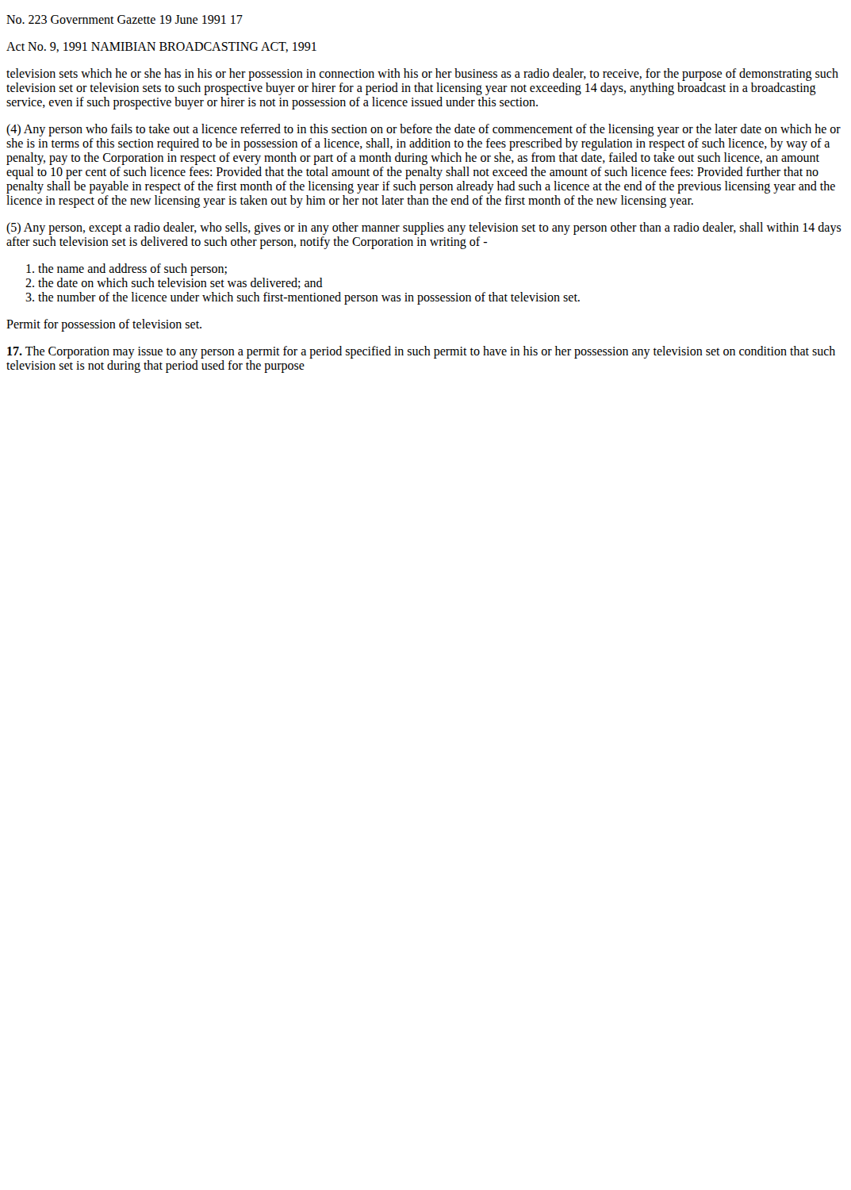No. 223 Government Gazette 19 June 1991 17
Act No. 9, 1991 NAMIBIAN BROADCASTING ACT, 1991
television sets which he or she has in his or her possession in connection with his or her business as a radio dealer, to receive, for the purpose of demonstrating such television set or television sets to such prospective buyer or hirer for a period in that licensing year not exceeding 14 days, anything broadcast in a broadcasting service, even if such prospective buyer or hirer is not in possession of a licence issued under this section.
(4) Any person who fails to take out a licence referred to in this section on or before the date of commencement of the licensing year or the later date on which he or she is in terms of this section required to be in possession of a licence, shall, in addition to the fees prescribed by regulation in respect of such licence, by way of a penalty, pay to the Corporation in respect of every month or part of a month during which he or she, as from that date, failed to take out such licence, an amount equal to 10 per cent of such licence fees: Provided that the total amount of the penalty shall not exceed the amount of such licence fees: Provided further that no penalty shall be payable in respect of the first month of the licensing year if such person already had such a licence at the end of the previous licensing year and the licence in respect of the new licensing year is taken out by him or her not later than the end of the first month of the new licensing year.
(5) Any person, except a radio dealer, who sells, gives or in any other manner supplies any television set to any person other than a radio dealer, shall within 14 days after such television set is delivered to such other person, notify the Corporation in writing of -
the name and address of such person;
the date on which such television set was delivered; and
the number of the licence under which such first-mentioned person was in possession of that television set.
Permit for possession of television set.
17. The Corporation may issue to any person a permit for a period specified in such permit to have in his or her possession any television set on condition that such television set is not during that period used for the purpose